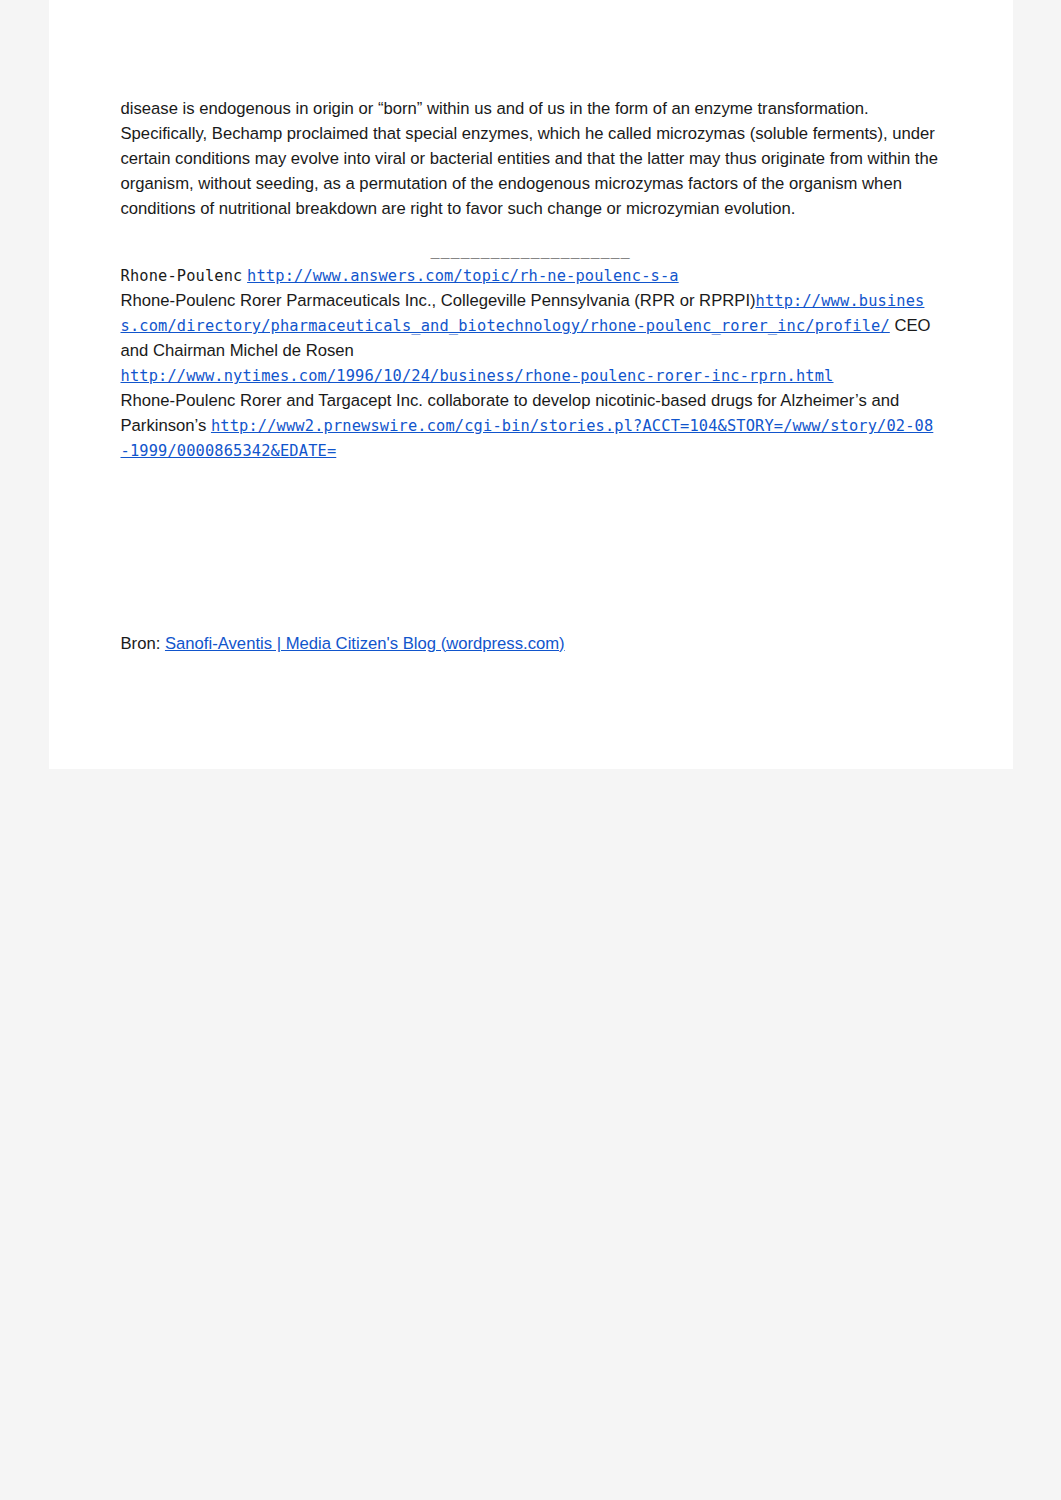disease is endogenous in origin or “born” within us and of us in the form of an enzyme transformation. Specifically, Bechamp proclaimed that special enzymes, which he called microzymas (soluble ferments), under certain conditions may evolve into viral or bacterial entities and that the latter may thus originate from within the organism, without seeding, as a permutation of the endogenous microzymas factors of the organism when conditions of nutritional breakdown are right to favor such change or microzymian evolution.
____________________
Rhone-Poulenc http://www.answers.com/topic/rh-ne-poulenc-s-a
Rhone-Poulenc Rorer Parmaceuticals Inc., Collegeville Pennsylvania (RPR or RPRPI)http://www.business.com/directory/pharmaceuticals_and_biotechnology/rhone-poulenc_rorer_inc/profile/ CEO and Chairman Michel de Rosen
http://www.nytimes.com/1996/10/24/business/rhone-poulenc-rorer-inc-rprn.html
Rhone-Poulenc Rorer and Targacept Inc. collaborate to develop nicotinic-based drugs for Alzheimer’s and Parkinson’s http://www2.prnewswire.com/cgi-bin/stories.pl?ACCT=104&STORY=/www/story/02-08-1999/0000865342&EDATE=
Bron: Sanofi-Aventis | Media Citizen's Blog (wordpress.com)